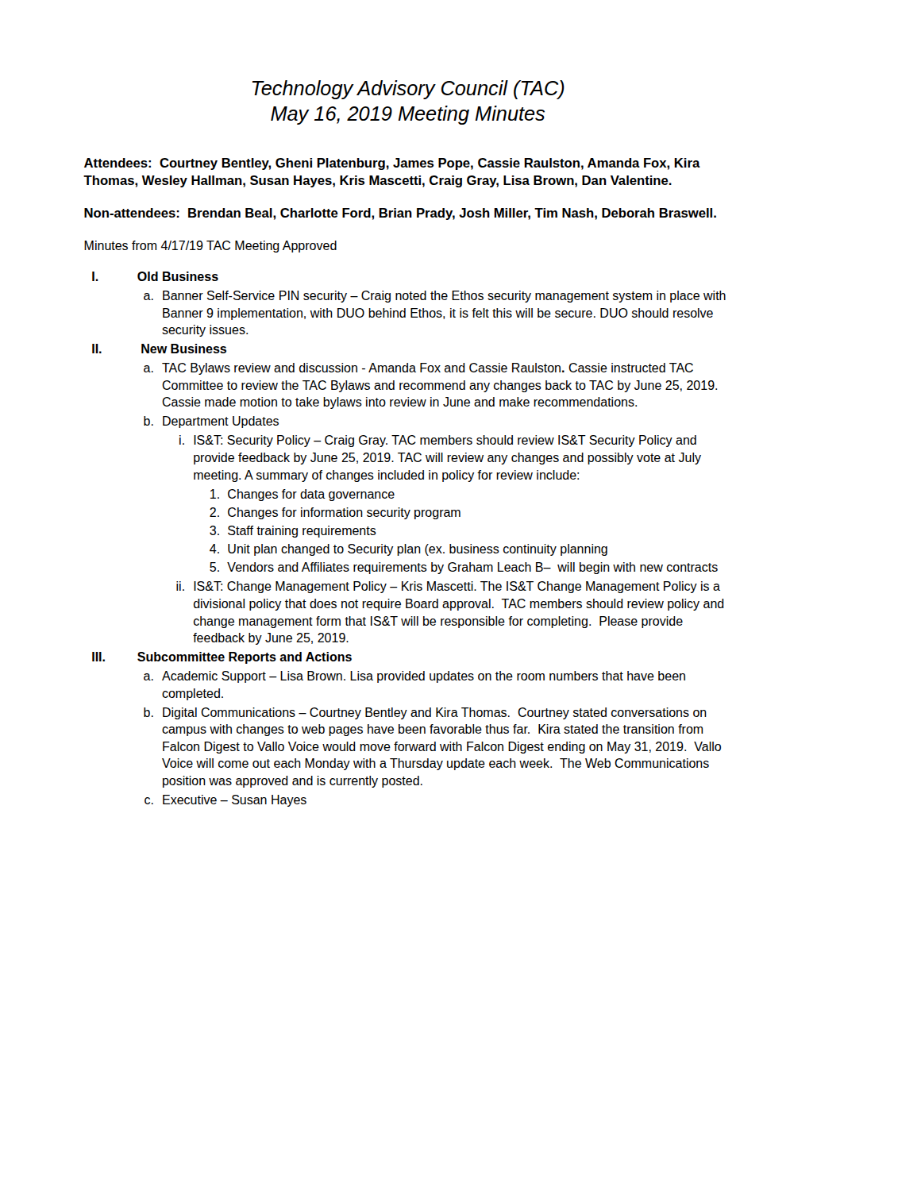Technology Advisory Council (TAC)
May 16, 2019 Meeting Minutes
Attendees: Courtney Bentley, Gheni Platenburg, James Pope, Cassie Raulston, Amanda Fox, Kira Thomas, Wesley Hallman, Susan Hayes, Kris Mascetti, Craig Gray, Lisa Brown, Dan Valentine.
Non-attendees: Brendan Beal, Charlotte Ford, Brian Prady, Josh Miller, Tim Nash, Deborah Braswell.
Minutes from 4/17/19 TAC Meeting Approved
I. Old Business
Banner Self-Service PIN security – Craig noted the Ethos security management system in place with Banner 9 implementation, with DUO behind Ethos, it is felt this will be secure. DUO should resolve security issues.
II. New Business
TAC Bylaws review and discussion - Amanda Fox and Cassie Raulston. Cassie instructed TAC Committee to review the TAC Bylaws and recommend any changes back to TAC by June 25, 2019. Cassie made motion to take bylaws into review in June and make recommendations.
Department Updates
IS&T: Security Policy – Craig Gray. TAC members should review IS&T Security Policy and provide feedback by June 25, 2019. TAC will review any changes and possibly vote at July meeting. A summary of changes included in policy for review include:
Changes for data governance
Changes for information security program
Staff training requirements
Unit plan changed to Security plan (ex. business continuity planning
Vendors and Affiliates requirements by Graham Leach B– will begin with new contracts
IS&T: Change Management Policy – Kris Mascetti. The IS&T Change Management Policy is a divisional policy that does not require Board approval. TAC members should review policy and change management form that IS&T will be responsible for completing. Please provide feedback by June 25, 2019.
III. Subcommittee Reports and Actions
Academic Support – Lisa Brown. Lisa provided updates on the room numbers that have been completed.
Digital Communications – Courtney Bentley and Kira Thomas. Courtney stated conversations on campus with changes to web pages have been favorable thus far. Kira stated the transition from Falcon Digest to Vallo Voice would move forward with Falcon Digest ending on May 31, 2019. Vallo Voice will come out each Monday with a Thursday update each week. The Web Communications position was approved and is currently posted.
Executive – Susan Hayes